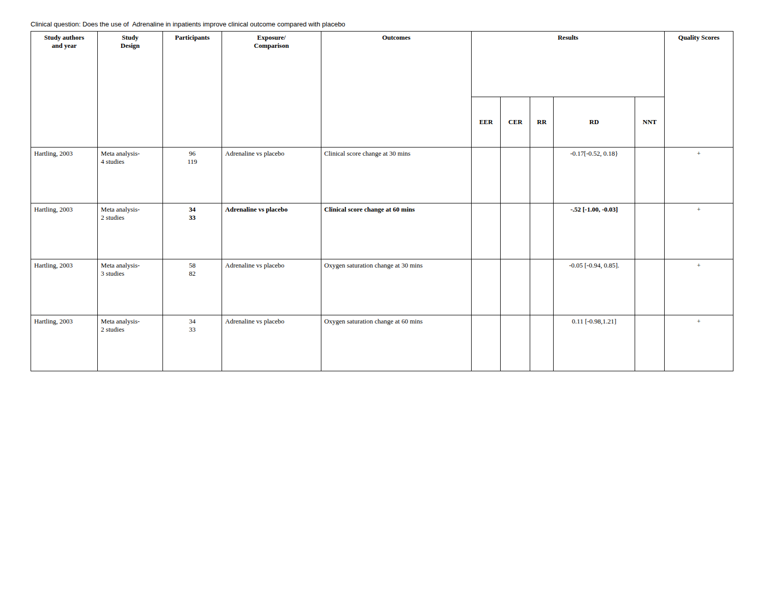Clinical question: Does the use of Adrenaline in inpatients improve clinical outcome compared with placebo
| Study authors and year | Study Design | Participants | Exposure/ Comparison | Outcomes | Results | Quality Scores |
| --- | --- | --- | --- | --- | --- | --- |
| EER | CER | RR | RD | NNT |
| Hartling, 2003 | Meta analysis- 4 studies | 96 119 | Adrenaline vs placebo | Clinical score change at 30 mins | | | | -0.17[-0.52, 0.18} | | + |
| Hartling, 2003 | Meta analysis- 2 studies | 34 33 | Adrenaline vs placebo | Clinical score change at 60 mins | | | | -.52 [-1.00, -0.03] | | + |
| Hartling, 2003 | Meta analysis- 3 studies | 58 82 | Adrenaline vs placebo | Oxygen saturation change at 30 mins | | | | -0.05 [-0.94, 0.85]. | | + |
| Hartling, 2003 | Meta analysis- 2 studies | 34 33 | Adrenaline vs placebo | Oxygen saturation change at 60 mins | | | | 0.11 [-0.98,1.21] | | + |